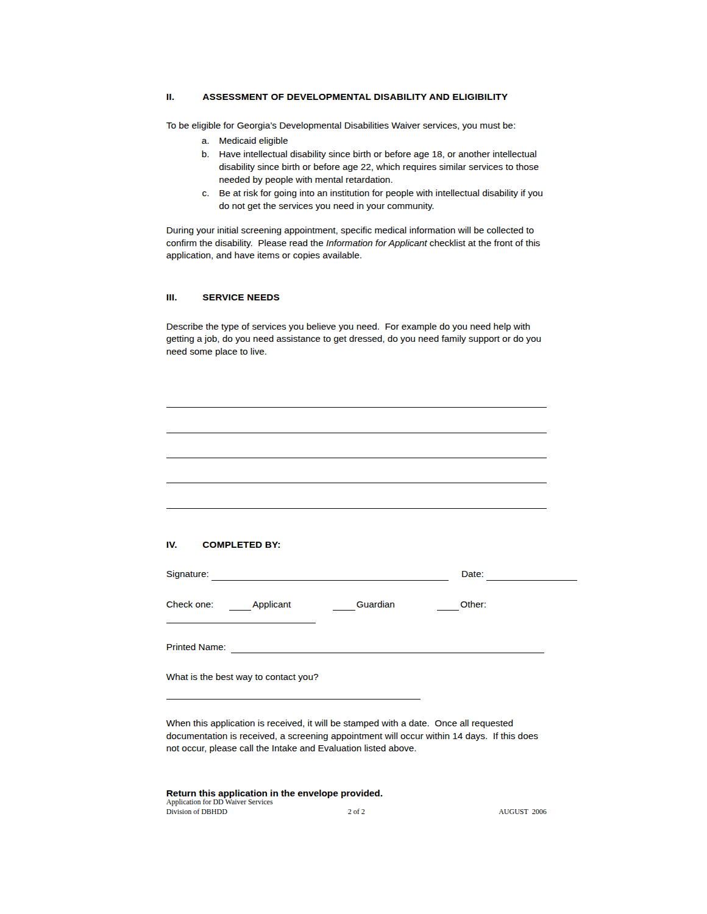II. ASSESSMENT OF DEVELOPMENTAL DISABILITY AND ELIGIBILITY
To be eligible for Georgia’s Developmental Disabilities Waiver services, you must be:
Medicaid eligible
Have intellectual disability since birth or before age 18, or another intellectual disability since birth or before age 22, which requires similar services to those needed by people with mental retardation.
Be at risk for going into an institution for people with intellectual disability if you do not get the services you need in your community.
During your initial screening appointment, specific medical information will be collected to confirm the disability. Please read the Information for Applicant checklist at the front of this application, and have items or copies available.
III. SERVICE NEEDS
Describe the type of services you believe you need. For example do you need help with getting a job, do you need assistance to get dressed, do you need family support or do you need some place to live.
IV. COMPLETED BY:
Signature: Date:
Check one: Applicant Guardian Other:
Printed Name:
What is the best way to contact you?
When this application is received, it will be stamped with a date. Once all requested documentation is received, a screening appointment will occur within 14 days. If this does not occur, please call the Intake and Evaluation listed above.
Return this application in the envelope provided.
| Application for DD Waiver Services | | |
| Division of DBHDD | 2 of 2 | AUGUST 2006 |